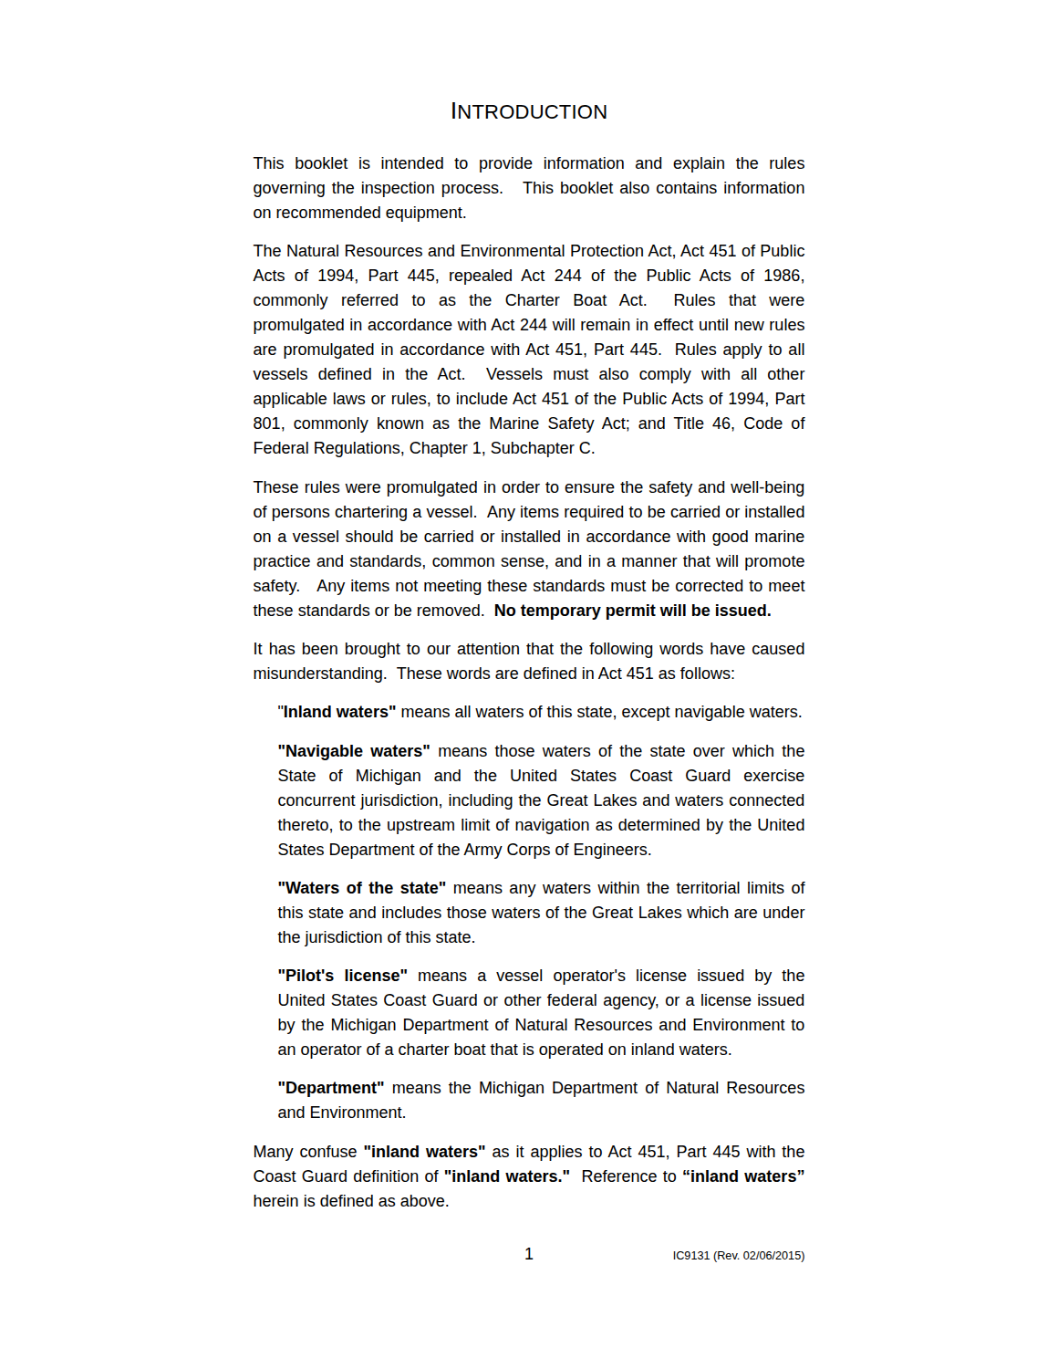Introduction
This booklet is intended to provide information and explain the rules governing the inspection process. This booklet also contains information on recommended equipment.
The Natural Resources and Environmental Protection Act, Act 451 of Public Acts of 1994, Part 445, repealed Act 244 of the Public Acts of 1986, commonly referred to as the Charter Boat Act. Rules that were promulgated in accordance with Act 244 will remain in effect until new rules are promulgated in accordance with Act 451, Part 445. Rules apply to all vessels defined in the Act. Vessels must also comply with all other applicable laws or rules, to include Act 451 of the Public Acts of 1994, Part 801, commonly known as the Marine Safety Act; and Title 46, Code of Federal Regulations, Chapter 1, Subchapter C.
These rules were promulgated in order to ensure the safety and well-being of persons chartering a vessel. Any items required to be carried or installed on a vessel should be carried or installed in accordance with good marine practice and standards, common sense, and in a manner that will promote safety. Any items not meeting these standards must be corrected to meet these standards or be removed. No temporary permit will be issued.
It has been brought to our attention that the following words have caused misunderstanding. These words are defined in Act 451 as follows:
"Inland waters" means all waters of this state, except navigable waters.
"Navigable waters" means those waters of the state over which the State of Michigan and the United States Coast Guard exercise concurrent jurisdiction, including the Great Lakes and waters connected thereto, to the upstream limit of navigation as determined by the United States Department of the Army Corps of Engineers.
"Waters of the state" means any waters within the territorial limits of this state and includes those waters of the Great Lakes which are under the jurisdiction of this state.
"Pilot's license" means a vessel operator's license issued by the United States Coast Guard or other federal agency, or a license issued by the Michigan Department of Natural Resources and Environment to an operator of a charter boat that is operated on inland waters.
"Department" means the Michigan Department of Natural Resources and Environment.
Many confuse "inland waters" as it applies to Act 451, Part 445 with the Coast Guard definition of "inland waters." Reference to “inland waters” herein is defined as above.
1 IC9131 (Rev. 02/06/2015)